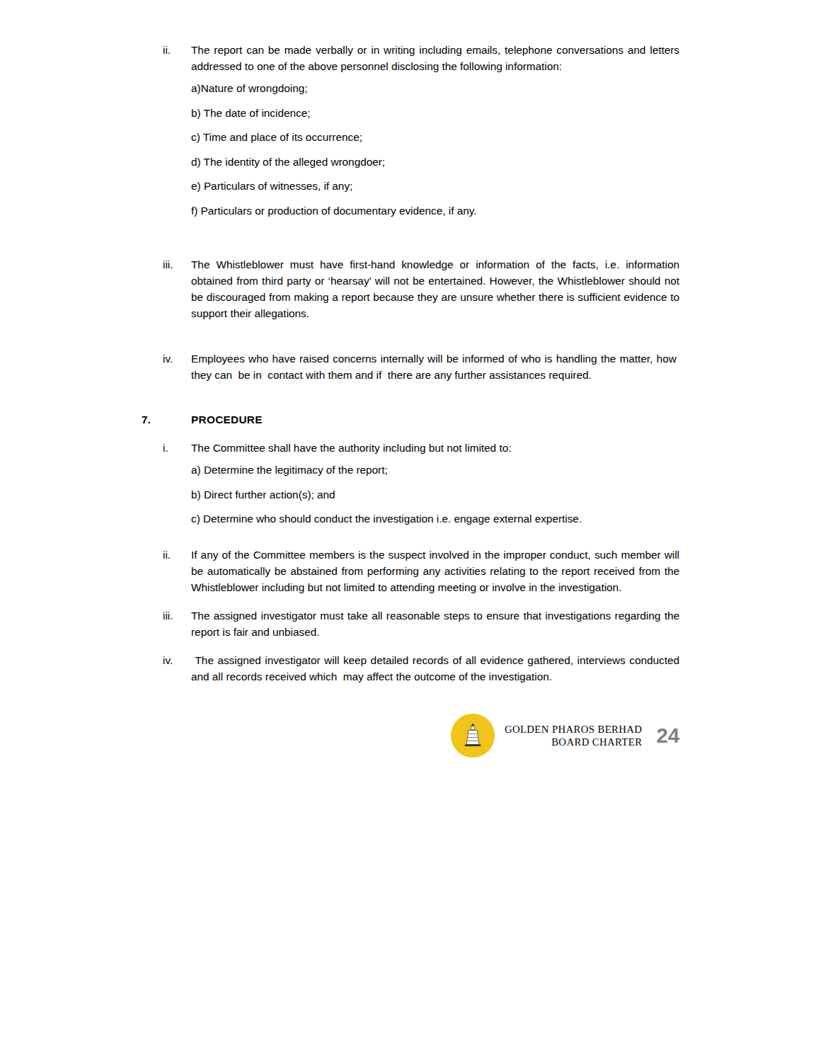ii.
The report can be made verbally or in writing including emails, telephone conversations and letters addressed to one of the above personnel disclosing the following information:
a)Nature of wrongdoing;
b) The date of incidence;
c) Time and place of its occurrence;
d) The identity of the alleged wrongdoer;
e) Particulars of witnesses, if any;
f) Particulars or production of documentary evidence, if any.
iii.
The Whistleblower must have first-hand knowledge or information of the facts, i.e. information obtained from third party or ‘hearsay’ will not be entertained. However, the Whistleblower should not be discouraged from making a report because they are unsure whether there is sufficient evidence to support their allegations.
iv.
Employees who have raised concerns internally will be informed of who is handling the matter, how they can be in contact with them and if there are any further assistances required.
7.
PROCEDURE
i.
The Committee shall have the authority including but not limited to:
a) Determine the legitimacy of the report;
b) Direct further action(s); and
c) Determine who should conduct the investigation i.e. engage external expertise.
ii.
If any of the Committee members is the suspect involved in the improper conduct, such member will be automatically be abstained from performing any activities relating to the report received from the Whistleblower including but not limited to attending meeting or involve in the investigation.
iii.
The assigned investigator must take all reasonable steps to ensure that investigations regarding the report is fair and unbiased.
iv.
The assigned investigator will keep detailed records of all evidence gathered, interviews conducted and all records received which may affect the outcome of the investigation.
GOLDEN PHAROS BERHAD
BOARD CHARTER
24